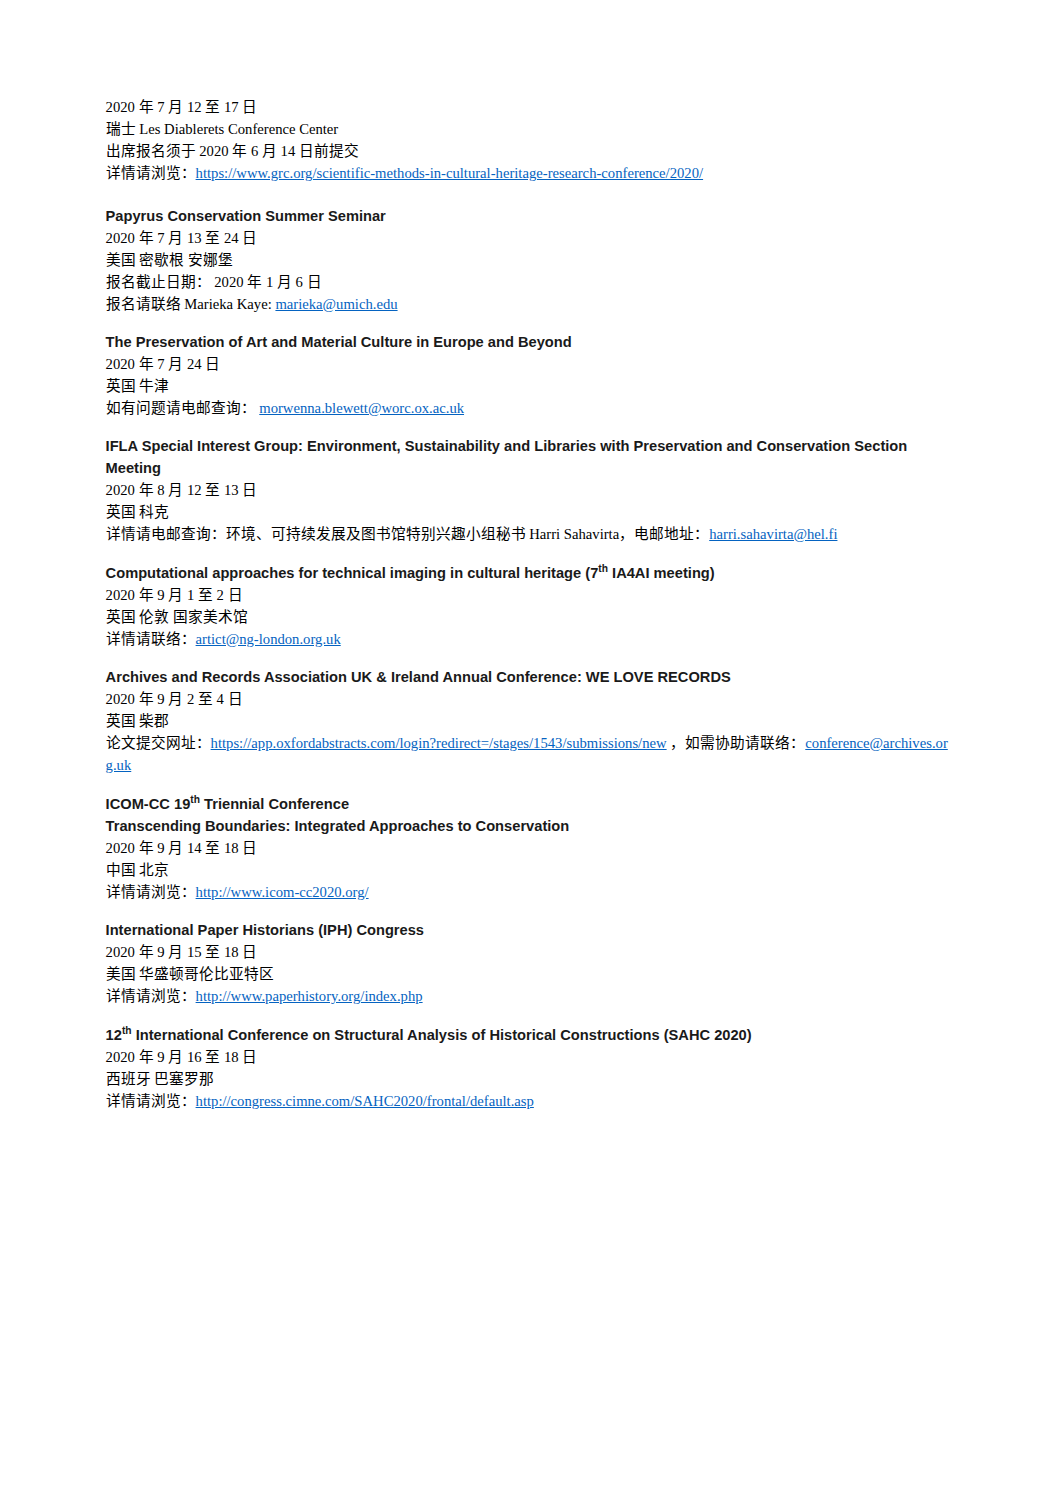2020 年 7 月 12 至 17 日 瑞士 Les Diablerets Conference Center 出席报名须于 2020 年 6 月 14 日前提交 详情请浏览：https://www.grc.org/scientific-methods-in-cultural-heritage-research-conference/2020/
Papyrus Conservation Summer Seminar 2020 年 7 月 13 至 24 日 美国 密歇根 安娜堡 报名截止日期： 2020 年 1 月 6 日 报名请联络 Marieka Kaye: marieka@umich.edu
The Preservation of Art and Material Culture in Europe and Beyond 2020 年 7 月 24 日 英国 牛津 如有问题请电邮查询： morwenna.blewett@worc.ox.ac.uk
IFLA Special Interest Group: Environment, Sustainability and Libraries with Preservation and Conservation Section Meeting 2020 年 8 月 12 至 13 日 英国 科克 详情请电邮查询：环境、可持续发展及图书馆特别兴趣小组秘书 Harri Sahavirta，电邮地址：harri.sahavirta@hel.fi
Computational approaches for technical imaging in cultural heritage (7th IA4AI meeting) 2020 年 9 月 1 至 2 日 英国 伦敦 国家美术馆 详情请联络：artict@ng-london.org.uk
Archives and Records Association UK & Ireland Annual Conference: WE LOVE RECORDS 2020 年 9 月 2 至 4 日 英国 柴郡 论文提交网址：https://app.oxfordabstracts.com/login?redirect=/stages/1543/submissions/new ，如需协助请联络：conference@archives.org.uk
ICOM-CC 19th Triennial Conference Transcending Boundaries: Integrated Approaches to Conservation 2020 年 9 月 14 至 18 日 中国 北京 详情请浏览：http://www.icom-cc2020.org/
International Paper Historians (IPH) Congress 2020 年 9 月 15 至 18 日 美国 华盛顿哥伦比亚特区 详情请浏览：http://www.paperhistory.org/index.php
12th International Conference on Structural Analysis of Historical Constructions (SAHC 2020) 2020 年 9 月 16 至 18 日 西班牙 巴塞罗那 详情请浏览：http://congress.cimne.com/SAHC2020/frontal/default.asp